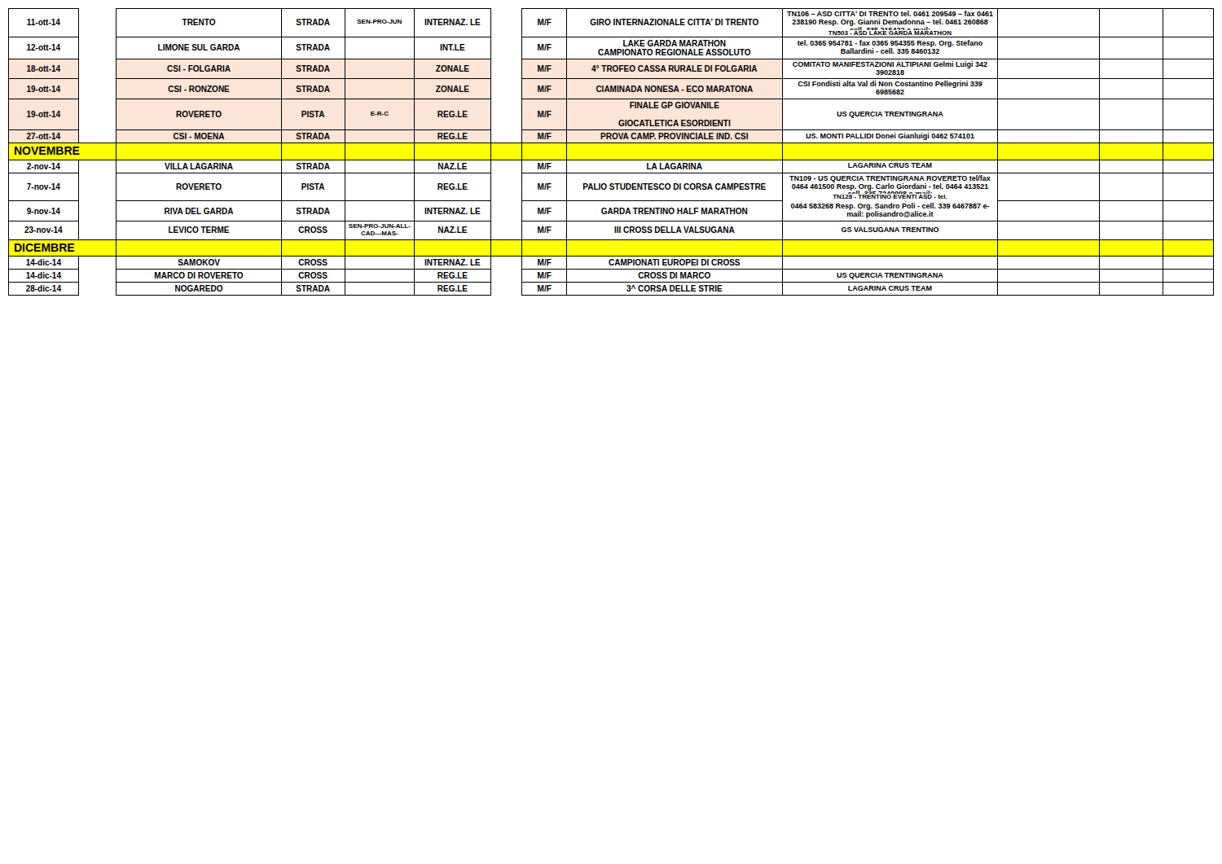| 11-ott-14 | | TRENTO | STRADA | SEN-PRO-JUN | INTERNAZ. LE | | M/F | GIRO INTERNAZIONALE CITTA' DI TRENTO | TN106 – ASD CITTA' DI TRENTO tel. 0461 209549 – fax 0461 238190 Resp. Org. Gianni Demadonna – tel. 0461 260868 cell. 335 215422 e-mail: | | | |
| 12-ott-14 | | LIMONE SUL GARDA | STRADA | | INT.LE | | M/F | LAKE GARDA MARATHON CAMPIONATO REGIONALE ASSOLUTO | TN503 - ASD LAKE GARDA MARATHON tel. 0365 954781 - fax 0365 954355 Resp. Org. Stefano Ballardini - cell. 335 8460132 | | | |
| 18-ott-14 | | CSI - FOLGARIA | STRADA | | ZONALE | | M/F | 4° TROFEO CASSA RURALE DI FOLGARIA | COMITATO MANIFESTAZIONI ALTIPIANI Gelmi Luigi 342 3902818 | | | |
| 19-ott-14 | | CSI - RONZONE | STRADA | | ZONALE | | M/F | CIAMINADA NONESA - ECO MARATONA | CSI Fondisti alta Val di Non Costantino Pellegrini 339 6985682 | | | |
| 19-ott-14 | | ROVERETO | PISTA | E-R-C | REG.LE | | M/F | FINALE GP GIOVANILE GIOCATLETICA ESORDIENTI | US QUERCIA TRENTINGRANA | | | |
| 27-ott-14 | | CSI - MOENA | STRADA | | REG.LE | | M/F | PROVA CAMP. PROVINCIALE IND. CSI | US. MONTI PALLIDI Donei Gianluigi 0462 574101 | | | |
| NOVEMBRE | | | | | | | | | | | |
| 2-nov-14 | | VILLA LAGARINA | STRADA | | NAZ.LE | | M/F | LA LAGARINA | LAGARINA CRUS TEAM | | | |
| 7-nov-14 | | ROVERETO | PISTA | | REG.LE | | M/F | PALIO STUDENTESCO DI CORSA CAMPESTRE | TN109 - US QUERCIA TRENTINGRANA ROVERETO tel/fax 0464 461500 Resp. Org. Carlo Giordani - tel. 0464 413521 cell. 335 7240998 e-mail: | | | |
| 9-nov-14 | | RIVA DEL GARDA | STRADA | | INTERNAZ. LE | | M/F | GARDA TRENTINO HALF MARATHON | TN128 - TRENTINO EVENTI ASD - tel. 0464 583268 Resp. Org. Sandro Poli - cell. 339 6467887 e-mail: polisandro@alice.it | | | |
| 23-nov-14 | | LEVICO TERME | CROSS | SEN-PRO-JUN-ALL-CAD---MAS- | NAZ.LE | | M/F | III CROSS DELLA VALSUGANA | GS VALSUGANA TRENTINO | | | |
| DICEMBRE | | | | | | | | | | | |
| 14-dic-14 | | SAMOKOV | CROSS | | INTERNAZ. LE | | M/F | CAMPIONATI EUROPEI DI CROSS | | | | |
| 14-dic-14 | | MARCO DI ROVERETO | CROSS | | REG.LE | | M/F | CROSS DI MARCO | US QUERCIA TRENTINGRANA | | | |
| 28-dic-14 | | NOGAREDO | STRADA | | REG.LE | | M/F | 3^ CORSA DELLE STRIE | LAGARINA CRUS TEAM | | | |